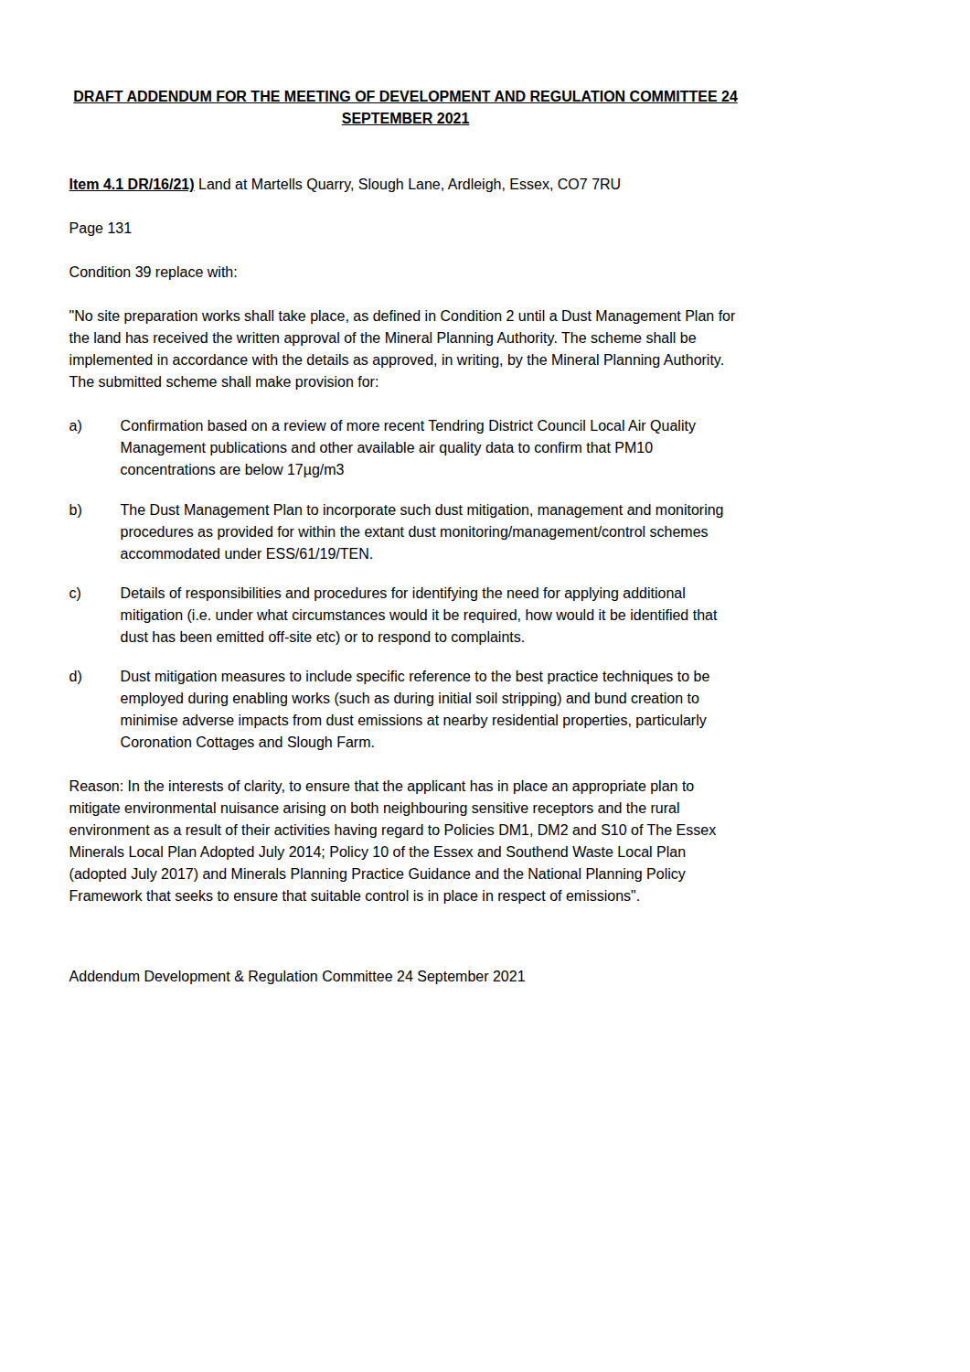DRAFT ADDENDUM FOR THE MEETING OF DEVELOPMENT AND REGULATION COMMITTEE 24 SEPTEMBER 2021
Item 4.1 DR/16/21) Land at Martells Quarry, Slough Lane, Ardleigh, Essex, CO7 7RU
Page 131
Condition 39 replace with:
"No site preparation works shall take place, as defined in Condition 2 until a Dust Management Plan for the land has received the written approval of the Mineral Planning Authority. The scheme shall be implemented in accordance with the details as approved, in writing, by the Mineral Planning Authority. The submitted scheme shall make provision for:
a) Confirmation based on a review of more recent Tendring District Council Local Air Quality Management publications and other available air quality data to confirm that PM10 concentrations are below 17µg/m3
b) The Dust Management Plan to incorporate such dust mitigation, management and monitoring procedures as provided for within the extant dust monitoring/management/control schemes accommodated under ESS/61/19/TEN.
c) Details of responsibilities and procedures for identifying the need for applying additional mitigation (i.e. under what circumstances would it be required, how would it be identified that dust has been emitted off-site etc) or to respond to complaints.
d) Dust mitigation measures to include specific reference to the best practice techniques to be employed during enabling works (such as during initial soil stripping) and bund creation to minimise adverse impacts from dust emissions at nearby residential properties, particularly Coronation Cottages and Slough Farm.
Reason: In the interests of clarity, to ensure that the applicant has in place an appropriate plan to mitigate environmental nuisance arising on both neighbouring sensitive receptors and the rural environment as a result of their activities having regard to Policies DM1, DM2 and S10 of The Essex Minerals Local Plan Adopted July 2014; Policy 10 of the Essex and Southend Waste Local Plan (adopted July 2017) and Minerals Planning Practice Guidance and the National Planning Policy Framework that seeks to ensure that suitable control is in place in respect of emissions".
Addendum Development & Regulation Committee 24 September 2021